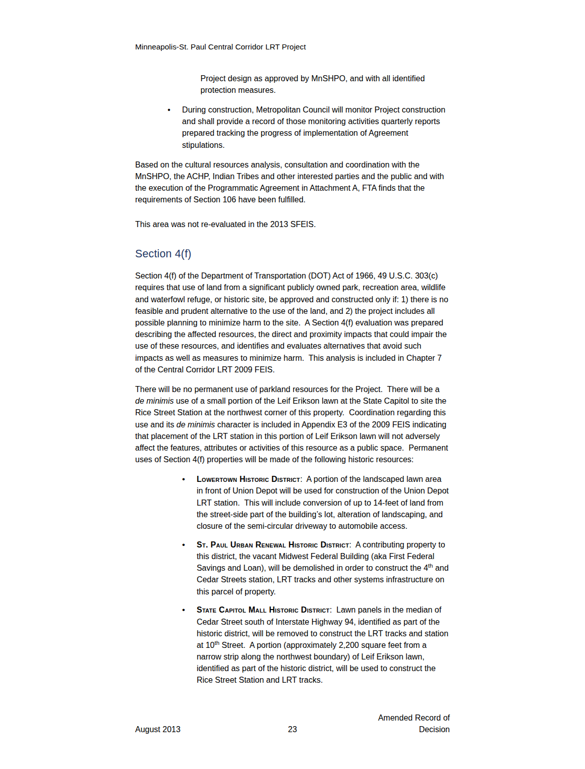Minneapolis-St. Paul Central Corridor LRT Project
Project design as approved by MnSHPO, and with all identified protection measures.
During construction, Metropolitan Council will monitor Project construction and shall provide a record of those monitoring activities quarterly reports prepared tracking the progress of implementation of Agreement stipulations.
Based on the cultural resources analysis, consultation and coordination with the MnSHPO, the ACHP, Indian Tribes and other interested parties and the public and with the execution of the Programmatic Agreement in Attachment A, FTA finds that the requirements of Section 106 have been fulfilled.
This area was not re-evaluated in the 2013 SFEIS.
Section 4(f)
Section 4(f) of the Department of Transportation (DOT) Act of 1966, 49 U.S.C. 303(c) requires that use of land from a significant publicly owned park, recreation area, wildlife and waterfowl refuge, or historic site, be approved and constructed only if: 1) there is no feasible and prudent alternative to the use of the land, and 2) the project includes all possible planning to minimize harm to the site. A Section 4(f) evaluation was prepared describing the affected resources, the direct and proximity impacts that could impair the use of these resources, and identifies and evaluates alternatives that avoid such impacts as well as measures to minimize harm. This analysis is included in Chapter 7 of the Central Corridor LRT 2009 FEIS.
There will be no permanent use of parkland resources for the Project. There will be a de minimis use of a small portion of the Leif Erikson lawn at the State Capitol to site the Rice Street Station at the northwest corner of this property. Coordination regarding this use and its de minimis character is included in Appendix E3 of the 2009 FEIS indicating that placement of the LRT station in this portion of Leif Erikson lawn will not adversely affect the features, attributes or activities of this resource as a public space. Permanent uses of Section 4(f) properties will be made of the following historic resources:
Lowertown Historic District: A portion of the landscaped lawn area in front of Union Depot will be used for construction of the Union Depot LRT station. This will include conversion of up to 14-feet of land from the street-side part of the building’s lot, alteration of landscaping, and closure of the semi-circular driveway to automobile access.
St. Paul Urban Renewal Historic District: A contributing property to this district, the vacant Midwest Federal Building (aka First Federal Savings and Loan), will be demolished in order to construct the 4th and Cedar Streets station, LRT tracks and other systems infrastructure on this parcel of property.
State Capitol Mall Historic District: Lawn panels in the median of Cedar Street south of Interstate Highway 94, identified as part of the historic district, will be removed to construct the LRT tracks and station at 10th Street. A portion (approximately 2,200 square feet from a narrow strip along the northwest boundary) of Leif Erikson lawn, identified as part of the historic district, will be used to construct the Rice Street Station and LRT tracks.
August 2013
23
Amended Record of Decision